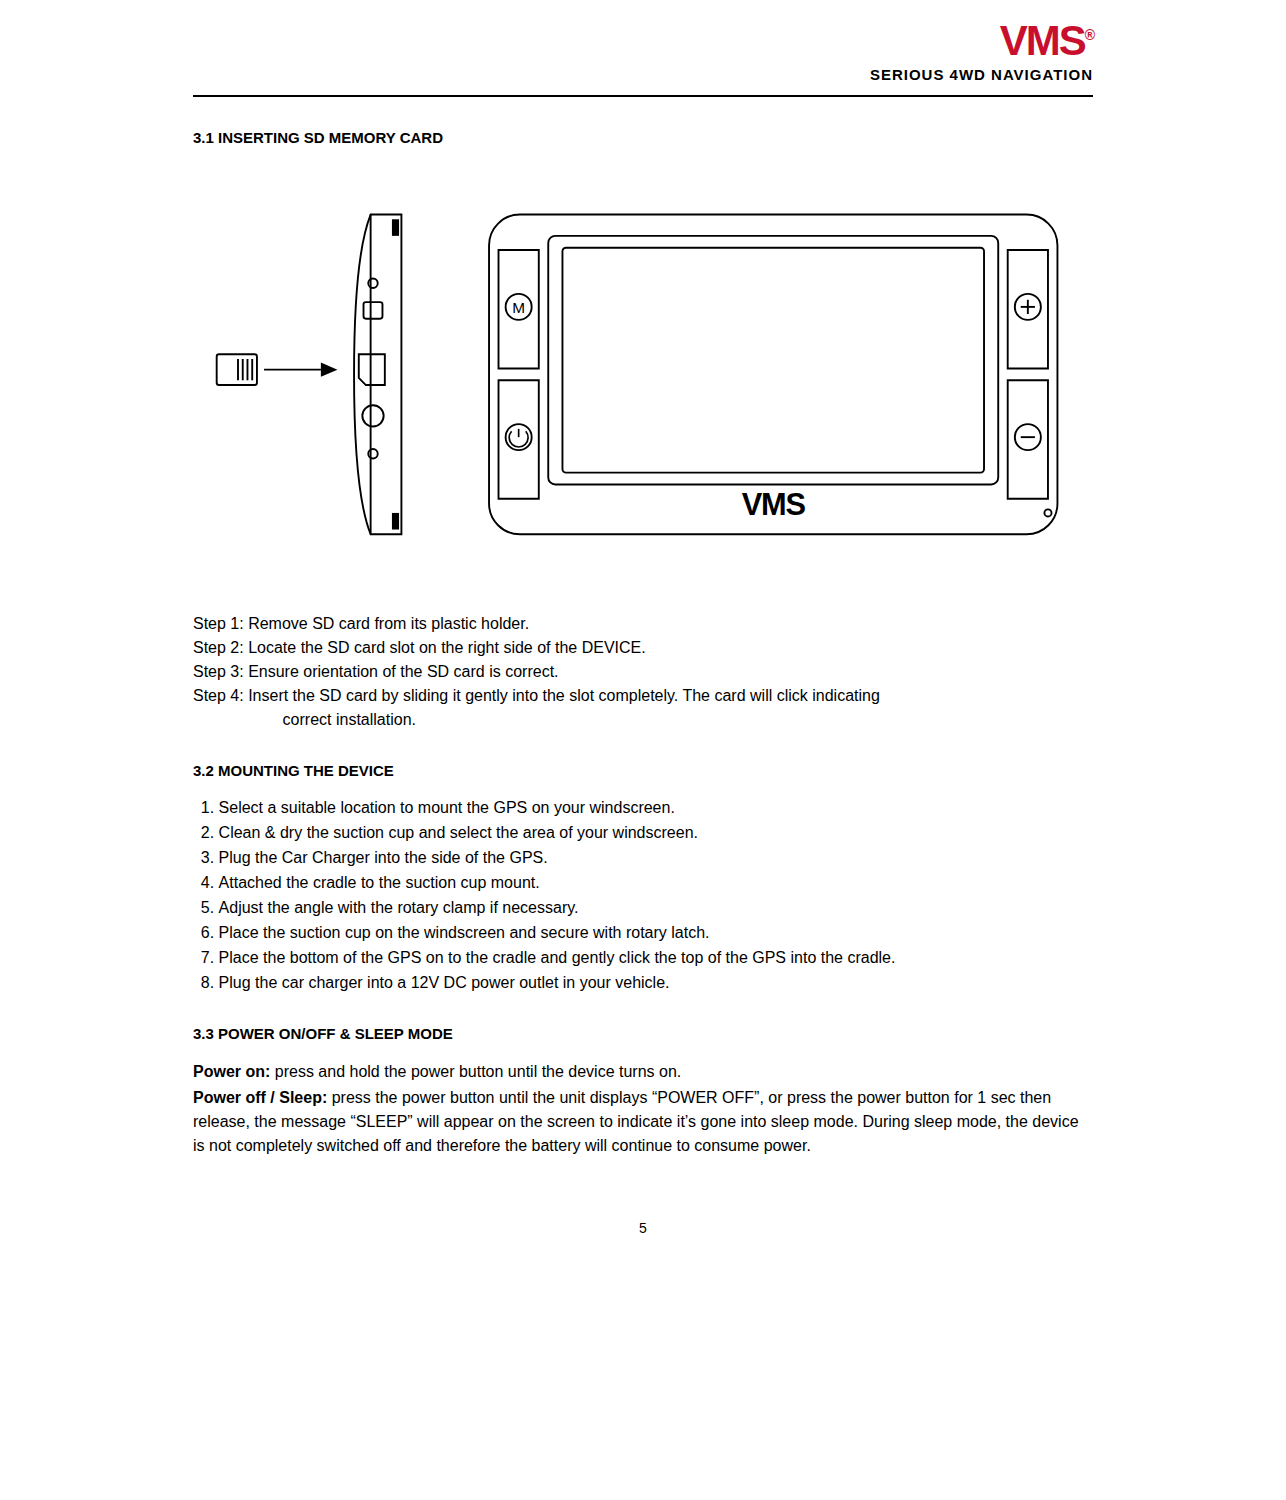VMS®
SERIOUS 4WD NAVIGATION
3.1 INSERTING SD MEMORY CARD
M VMS
Step 1: Remove SD card from its plastic holder.
Step 2: Locate the SD card slot on the right side of the DEVICE.
Step 3: Ensure orientation of the SD card is correct.
Step 4: Insert the SD card by sliding it gently into the slot completely. The card will click indicating
correct installation.
3.2 MOUNTING THE DEVICE
Select a suitable location to mount the GPS on your windscreen.
Clean & dry the suction cup and select the area of your windscreen.
Plug the Car Charger into the side of the GPS.
Attached the cradle to the suction cup mount.
Adjust the angle with the rotary clamp if necessary.
Place the suction cup on the windscreen and secure with rotary latch.
Place the bottom of the GPS on to the cradle and gently click the top of the GPS into the cradle.
Plug the car charger into a 12V DC power outlet in your vehicle.
3.3 POWER ON/OFF & SLEEP MODE
Power on: press and hold the power button until the device turns on.
Power off / Sleep: press the power button until the unit displays “POWER OFF”, or press the power button for 1 sec then release, the message “SLEEP” will appear on the screen to indicate it’s gone into sleep mode. During sleep mode, the device is not completely switched off and therefore the battery will continue to consume power.
5